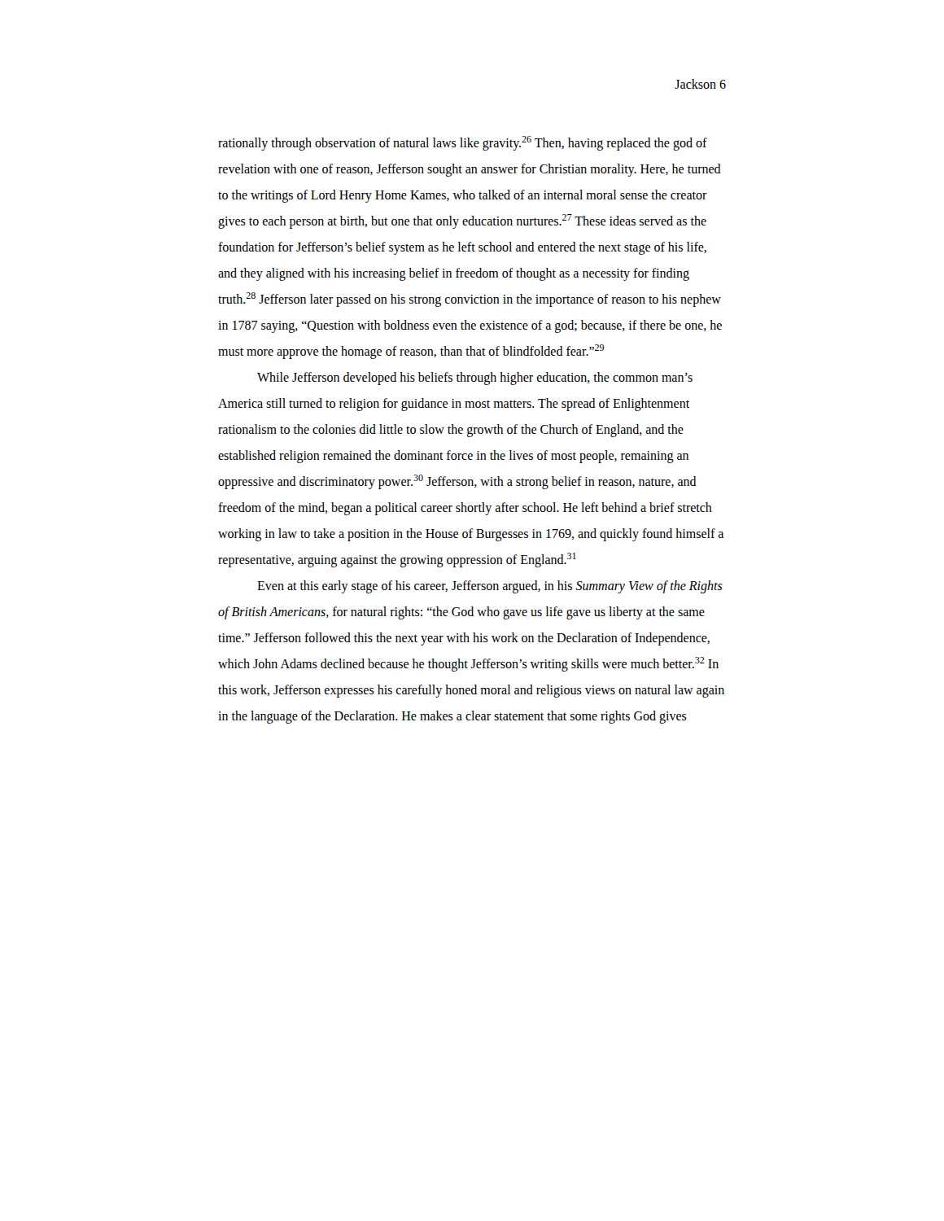Jackson 6
rationally through observation of natural laws like gravity.26 Then, having replaced the god of revelation with one of reason, Jefferson sought an answer for Christian morality. Here, he turned to the writings of Lord Henry Home Kames, who talked of an internal moral sense the creator gives to each person at birth, but one that only education nurtures.27 These ideas served as the foundation for Jefferson’s belief system as he left school and entered the next stage of his life, and they aligned with his increasing belief in freedom of thought as a necessity for finding truth.28 Jefferson later passed on his strong conviction in the importance of reason to his nephew in 1787 saying, “Question with boldness even the existence of a god; because, if there be one, he must more approve the homage of reason, than that of blindfolded fear.”29
While Jefferson developed his beliefs through higher education, the common man’s America still turned to religion for guidance in most matters. The spread of Enlightenment rationalism to the colonies did little to slow the growth of the Church of England, and the established religion remained the dominant force in the lives of most people, remaining an oppressive and discriminatory power.30 Jefferson, with a strong belief in reason, nature, and freedom of the mind, began a political career shortly after school. He left behind a brief stretch working in law to take a position in the House of Burgesses in 1769, and quickly found himself a representative, arguing against the growing oppression of England.31
Even at this early stage of his career, Jefferson argued, in his Summary View of the Rights of British Americans, for natural rights: “the God who gave us life gave us liberty at the same time.” Jefferson followed this the next year with his work on the Declaration of Independence, which John Adams declined because he thought Jefferson’s writing skills were much better.32 In this work, Jefferson expresses his carefully honed moral and religious views on natural law again in the language of the Declaration. He makes a clear statement that some rights God gives